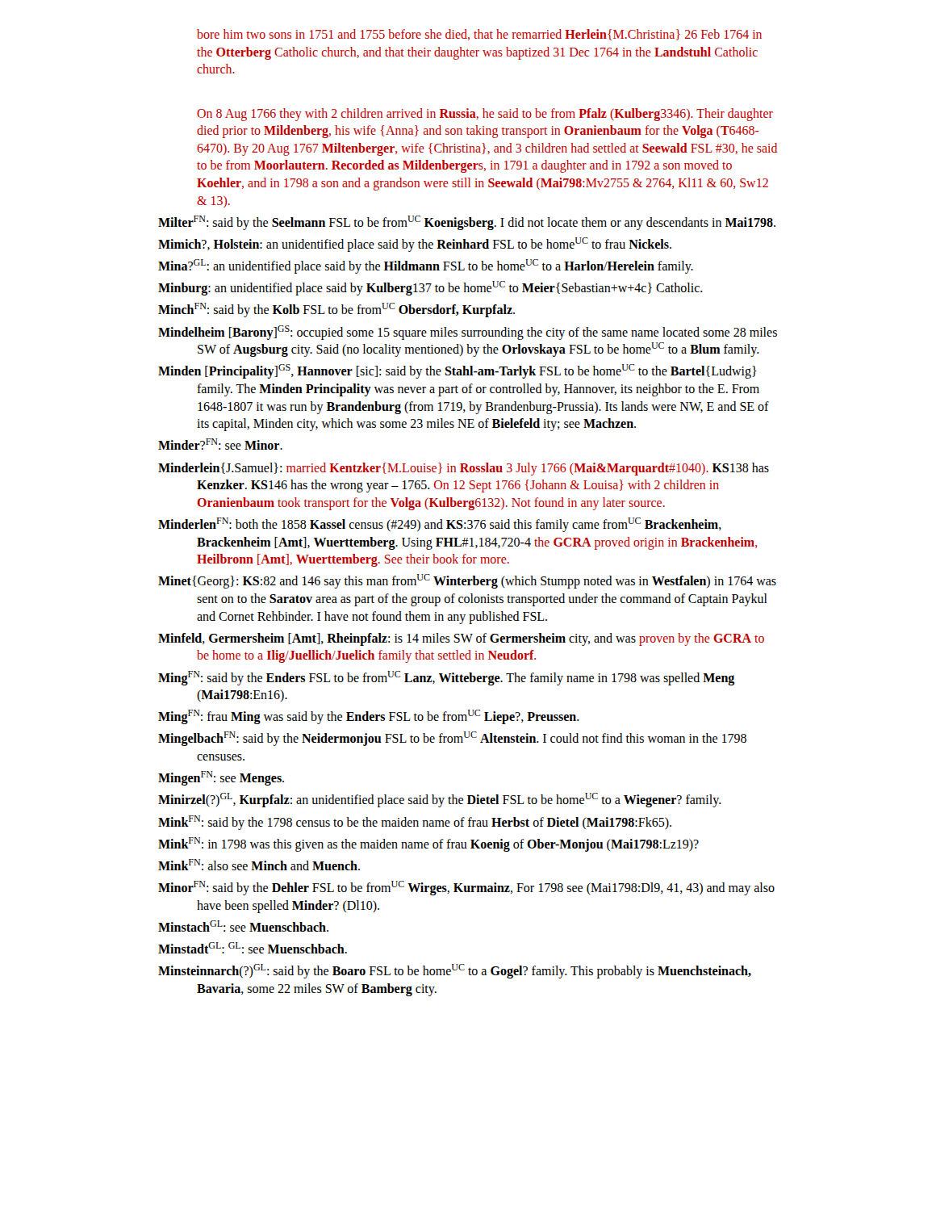bore him two sons in 1751 and 1755 before she died, that he remarried Herlein{M.Christina} 26 Feb 1764 in the Otterberg Catholic church, and that their daughter was baptized 31 Dec 1764 in the Landstuhl Catholic church.
On 8 Aug 1766 they with 2 children arrived in Russia, he said to be from Pfalz (Kulberg3346). Their daughter died prior to Mildenberg, his wife {Anna} and son taking transport in Oranienbaum for the Volga (T6468-6470). By 20 Aug 1767 Miltenberger, wife {Christina}, and 3 children had settled at Seewald FSL #30, he said to be from Moorlautern. Recorded as Mildenbergers, in 1791 a daughter and in 1792 a son moved to Koehler, and in 1798 a son and a grandson were still in Seewald (Mai798:Mv2755 & 2764, Kl11 & 60, Sw12 & 13).
MilterFN: said by the Seelmann FSL to be fromUC Koenigsberg. I did not locate them or any descendants in Mai1798.
Mimich?, Holstein: an unidentified place said by the Reinhard FSL to be homeUC to frau Nickels.
Mina?GL: an unidentified place said by the Hildmann FSL to be homeUC to a Harlon/Herelein family.
Minburg: an unidentified place said by Kulberg137 to be homeUC to Meier{Sebastian+w+4c} Catholic.
MinchFN: said by the Kolb FSL to be fromUC Obersdorf, Kurpfalz.
Mindelheim [Barony]GS: occupied some 15 square miles surrounding the city of the same name located some 28 miles SW of Augsburg city. Said (no locality mentioned) by the Orlovskaya FSL to be homeUC to a Blum family.
Minden [Principality]GS, Hannover [sic]: said by the Stahl-am-Tarlyk FSL to be homeUC to the Bartel{Ludwig} family. The Minden Principality was never a part of or controlled by, Hannover, its neighbor to the E. From 1648-1807 it was run by Brandenburg (from 1719, by Brandenburg-Prussia). Its lands were NW, E and SE of its capital, Minden city, which was some 23 miles NE of Bielefeld ity; see Machzen.
Minder?FN: see Minor.
Minderlein{J.Samuel}: married Kentzker{M.Louise} in Rosslau 3 July 1766 (Mai&Marquardt#1040). KS138 has Kenzker. KS146 has the wrong year – 1765. On 12 Sept 1766 {Johann & Louisa} with 2 children in Oranienbaum took transport for the Volga (Kulberg6132). Not found in any later source.
MinderlenFN: both the 1858 Kassel census (#249) and KS:376 said this family came fromUC Brackenheim, Brackenheim [Amt], Wuerttemberg. Using FHL#1,184,720-4 the GCRA proved origin in Brackenheim, Heilbronn [Amt], Wuerttemberg. See their book for more.
Minet{Georg}: KS:82 and 146 say this man fromUC Winterberg (which Stumpp noted was in Westfalen) in 1764 was sent on to the Saratov area as part of the group of colonists transported under the command of Captain Paykul and Cornet Rehbinder. I have not found them in any published FSL.
Minfeld, Germersheim [Amt], Rheinpfalz: is 14 miles SW of Germersheim city, and was proven by the GCRA to be home to a Ilig/Juellich/Juelich family that settled in Neudorf.
MingFN: said by the Enders FSL to be fromUC Lanz, Witteberge. The family name in 1798 was spelled Meng (Mai1798:En16).
MingFN: frau Ming was said by the Enders FSL to be fromUC Liepe?, Preussen.
MingelbachFN: said by the Neidermonjou FSL to be fromUC Altenstein. I could not find this woman in the 1798 censuses.
MingenFN: see Menges.
Minirzel(?)GL, Kurpfalz: an unidentified place said by the Dietel FSL to be homeUC to a Wiegener? family.
MinkFN: said by the 1798 census to be the maiden name of frau Herbst of Dietel (Mai1798:Fk65).
MinkFN: in 1798 was this given as the maiden name of frau Koenig of Ober-Monjou (Mai1798:Lz19)?
MinkFN: also see Minch and Muench.
MinorFN: said by the Dehler FSL to be fromUC Wirges, Kurmainz, For 1798 see (Mai1798:Dl9, 41, 43) and may also have been spelled Minder? (Dl10).
MinstachGL: see Muenschbach.
MinstadtGL: GL: see Muenschbach.
Minsteinnarch(?)GL: said by the Boaro FSL to be homeUC to a Gogel? family. This probably is Muenchsteinach, Bavaria, some 22 miles SW of Bamberg city.